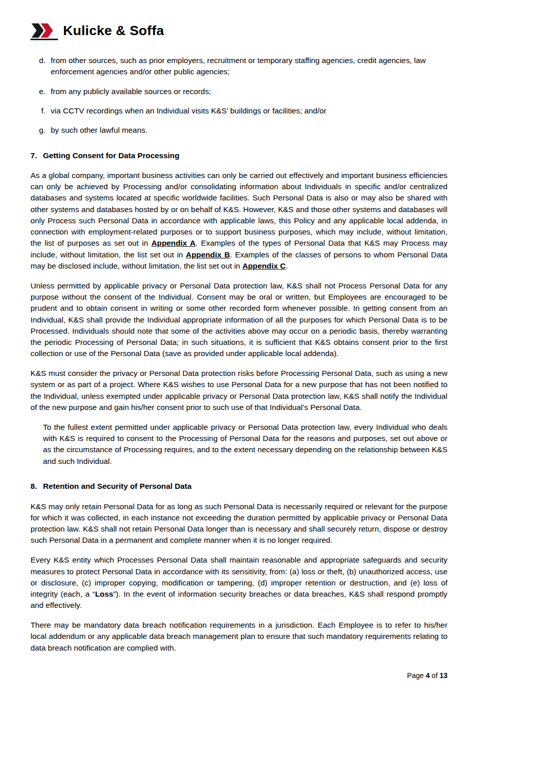Kulicke & Soffa
from other sources, such as prior employers, recruitment or temporary staffing agencies, credit agencies, law enforcement agencies and/or other public agencies;
from any publicly available sources or records;
via CCTV recordings when an Individual visits K&S’ buildings or facilities; and/or
by such other lawful means.
7. Getting Consent for Data Processing
As a global company, important business activities can only be carried out effectively and important business efficiencies can only be achieved by Processing and/or consolidating information about Individuals in specific and/or centralized databases and systems located at specific worldwide facilities. Such Personal Data is also or may also be shared with other systems and databases hosted by or on behalf of K&S. However, K&S and those other systems and databases will only Process such Personal Data in accordance with applicable laws, this Policy and any applicable local addenda, in connection with employment-related purposes or to support business purposes, which may include, without limitation, the list of purposes as set out in Appendix A. Examples of the types of Personal Data that K&S may Process may include, without limitation, the list set out in Appendix B. Examples of the classes of persons to whom Personal Data may be disclosed include, without limitation, the list set out in Appendix C.
Unless permitted by applicable privacy or Personal Data protection law, K&S shall not Process Personal Data for any purpose without the consent of the Individual. Consent may be oral or written, but Employees are encouraged to be prudent and to obtain consent in writing or some other recorded form whenever possible. In getting consent from an Individual, K&S shall provide the Individual appropriate information of all the purposes for which Personal Data is to be Processed. Individuals should note that some of the activities above may occur on a periodic basis, thereby warranting the periodic Processing of Personal Data; in such situations, it is sufficient that K&S obtains consent prior to the first collection or use of the Personal Data (save as provided under applicable local addenda).
K&S must consider the privacy or Personal Data protection risks before Processing Personal Data, such as using a new system or as part of a project. Where K&S wishes to use Personal Data for a new purpose that has not been notified to the Individual, unless exempted under applicable privacy or Personal Data protection law, K&S shall notify the Individual of the new purpose and gain his/her consent prior to such use of that Individual’s Personal Data.
To the fullest extent permitted under applicable privacy or Personal Data protection law, every Individual who deals with K&S is required to consent to the Processing of Personal Data for the reasons and purposes, set out above or as the circumstance of Processing requires, and to the extent necessary depending on the relationship between K&S and such Individual.
8. Retention and Security of Personal Data
K&S may only retain Personal Data for as long as such Personal Data is necessarily required or relevant for the purpose for which it was collected, in each instance not exceeding the duration permitted by applicable privacy or Personal Data protection law. K&S shall not retain Personal Data longer than is necessary and shall securely return, dispose or destroy such Personal Data in a permanent and complete manner when it is no longer required.
Every K&S entity which Processes Personal Data shall maintain reasonable and appropriate safeguards and security measures to protect Personal Data in accordance with its sensitivity, from: (a) loss or theft, (b) unauthorized access, use or disclosure, (c) improper copying, modification or tampering, (d) improper retention or destruction, and (e) loss of integrity (each, a “Loss”). In the event of information security breaches or data breaches, K&S shall respond promptly and effectively.
There may be mandatory data breach notification requirements in a jurisdiction. Each Employee is to refer to his/her local addendum or any applicable data breach management plan to ensure that such mandatory requirements relating to data breach notification are complied with.
Page 4 of 13